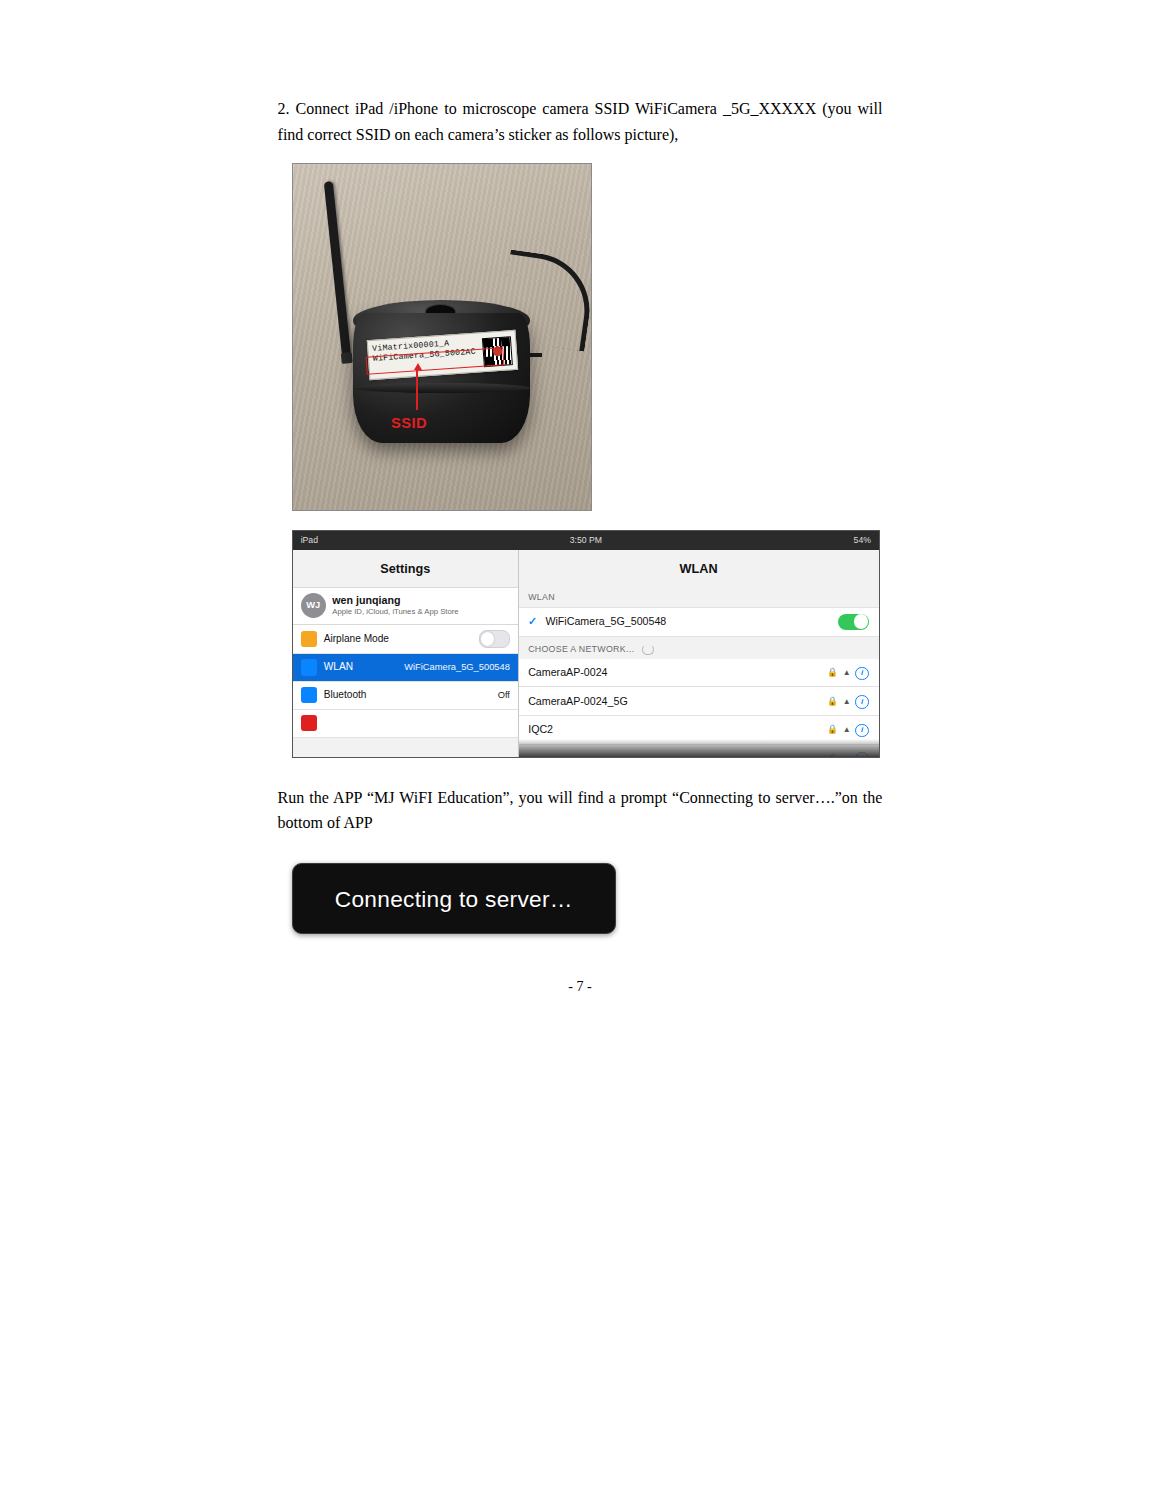2. Connect iPad /iPhone to microscope camera SSID WiFiCamera _5G_XXXXX (you will find correct SSID on each camera’s sticker as follows picture),
ViMatrix00001_A
WiFiCamera_5G_5002AC
SSID
iPad
3:50 PM
54%
Settings
WJ
wen junqiang
Apple ID, iCloud, iTunes & App Store
Airplane Mode
WLAN WiFiCamera_5G_500548
Bluetooth Off
WLAN
WLAN
✓ WiFiCamera_5G_500548
Choose a network…
CameraAP-0024
CameraAP-0024_5G
IQC2
Run the APP “MJ WiFI Education”, you will find a prompt “Connecting to server….”on the bottom of APP
Connecting to server…
- 7 -